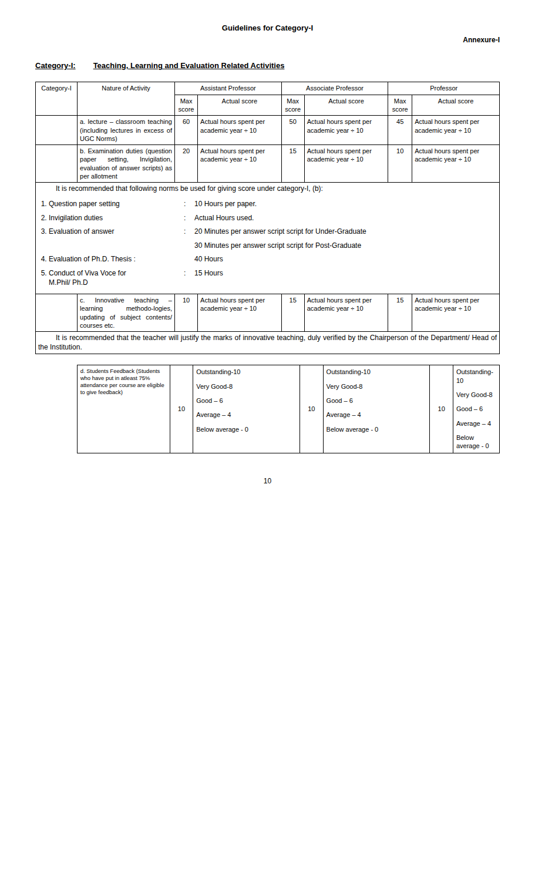Guidelines for Category-I
Annexure-I
Category-I: Teaching, Learning and Evaluation Related Activities
| Category-I | Nature of Activity | Assistant Professor | Associate Professor | Professor |
| --- | --- | --- | --- | --- |
| Max score | Actual score | Max score | Actual score | Max score | Actual score |
| | a. lecture – classroom teaching (including lectures in excess of UGC Norms) | 60 | Actual hours spent per academic year ÷ 10 | 50 | Actual hours spent per academic year ÷ 10 | 45 | Actual hours spent per academic year ÷ 10 |
| | b. Examination duties (question paper setting, Invigilation, evaluation of answer scripts) as per allotment | 20 | Actual hours spent per academic year ÷ 10 | 15 | Actual hours spent per academic year ÷ 10 | 10 | Actual hours spent per academic year ÷ 10 |
| It is recommended that following norms be used for giving score under category-I, (b): Question paper setting : 10 Hours per paper. Invigilation duties : Actual Hours used. Evaluation of answer : 20 Minutes per answer script script for Under-Graduate 30 Minutes per answer script script for Post-Graduate Evaluation of Ph.D. Thesis : 40 Hours Conduct of Viva Voce for M.Phil/ Ph.D : 15 Hours |
| | c. Innovative teaching – learning methodo-logies, updating of subject contents/ courses etc. | 10 | Actual hours spent per academic year ÷ 10 | 15 | Actual hours spent per academic year ÷ 10 | 15 | Actual hours spent per academic year ÷ 10 |
| It is recommended that the teacher will justify the marks of innovative teaching, duly verified by the Chairperson of the Department/ Head of the Institution. |
| | d. Students Feedback (Students who have put in atleast 75% attendance per course are eligible to give feedback) | 10 | Outstanding-10 Very Good-8 Good – 6 Average – 4 Below average - 0 | 10 | Outstanding-10 Very Good-8 Good – 6 Average – 4 Below average - 0 | 10 | Outstanding-10 Very Good-8 Good – 6 Average – 4 Below average - 0 |
10